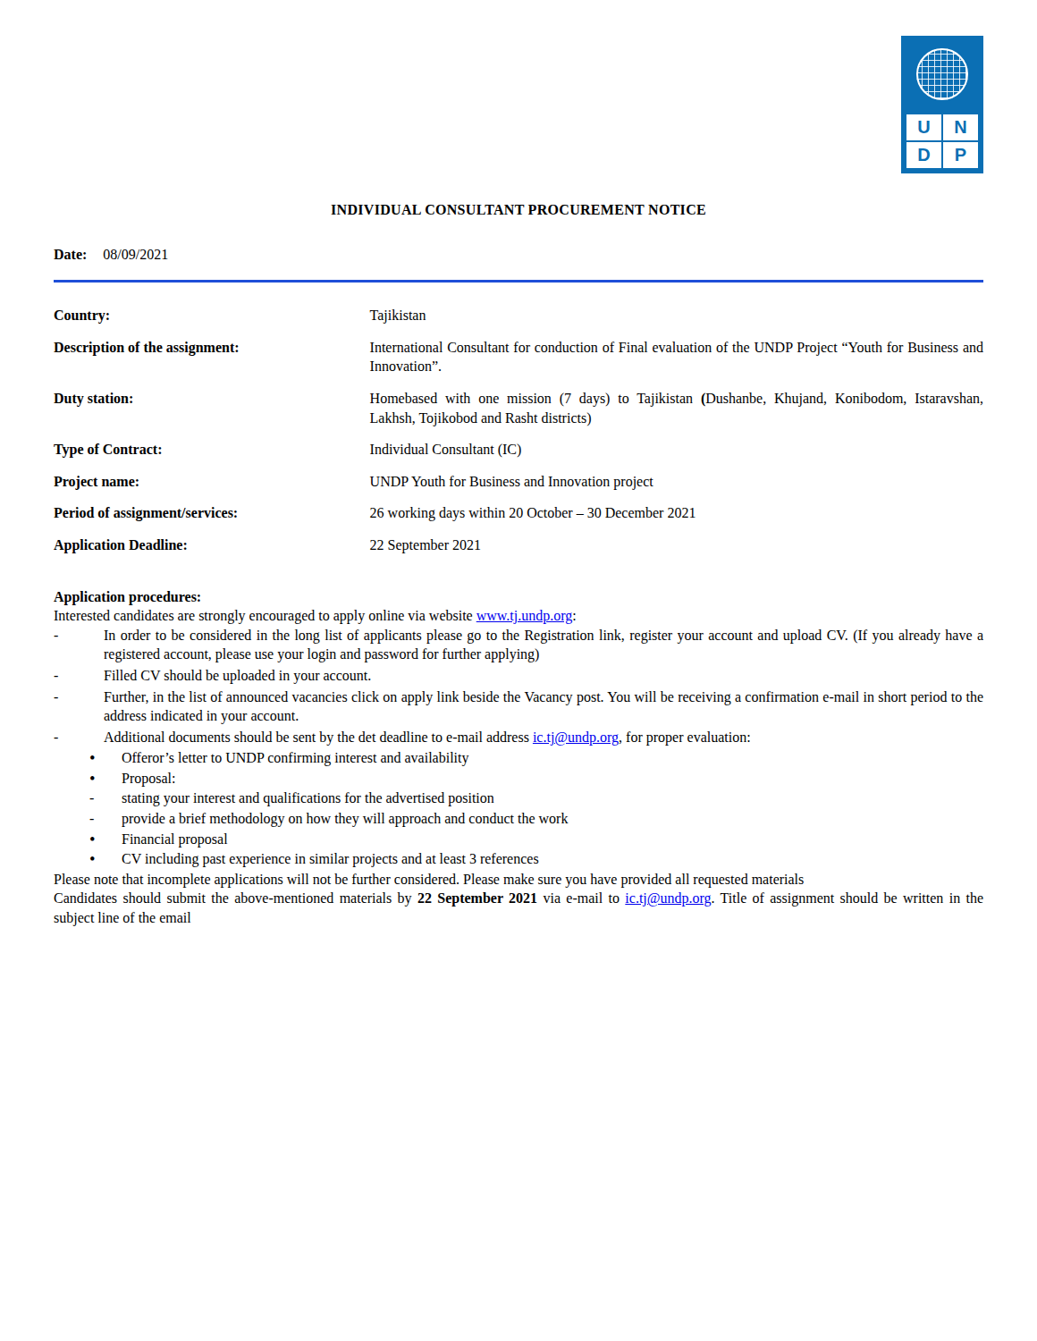UN DP
INDIVIDUAL CONSULTANT PROCUREMENT NOTICE
Date: 08/09/2021
| Country: | Tajikistan |
| Description of the assignment: | International Consultant for conduction of Final evaluation of the UNDP Project “Youth for Business and Innovation”. |
| Duty station: | Homebased with one mission (7 days) to Tajikistan ( Dushanbe, Khujand, Konibodom, Istaravshan, Lakhsh, Tojikobod and Rasht districts) |
| Type of Contract: | Individual Consultant (IC) |
| Project name: | UNDP Youth for Business and Innovation project |
| Period of assignment/services: | 26 working days within 20 October – 30 December 2021 |
| Application Deadline: | 22 September 2021 |
Application procedures:
Interested candidates are strongly encouraged to apply online via website www.tj.undp.org:
In order to be considered in the long list of applicants please go to the Registration link, register your account and upload CV. (If you already have a registered account, please use your login and password for further applying)
Filled CV should be uploaded in your account.
Further, in the list of announced vacancies click on apply link beside the Vacancy post. You will be receiving a confirmation e-mail in short period to the address indicated in your account.
Additional documents should be sent by the det deadline to e-mail address ic.tj@undp.org, for proper evaluation:
Offeror’s letter to UNDP confirming interest and availability
Proposal:
stating your interest and qualifications for the advertised position
provide a brief methodology on how they will approach and conduct the work
Financial proposal
CV including past experience in similar projects and at least 3 references
Please note that incomplete applications will not be further considered. Please make sure you have provided all requested materials
Candidates should submit the above-mentioned materials by 22 September 2021 via e-mail to ic.tj@undp.org. Title of assignment should be written in the subject line of the email